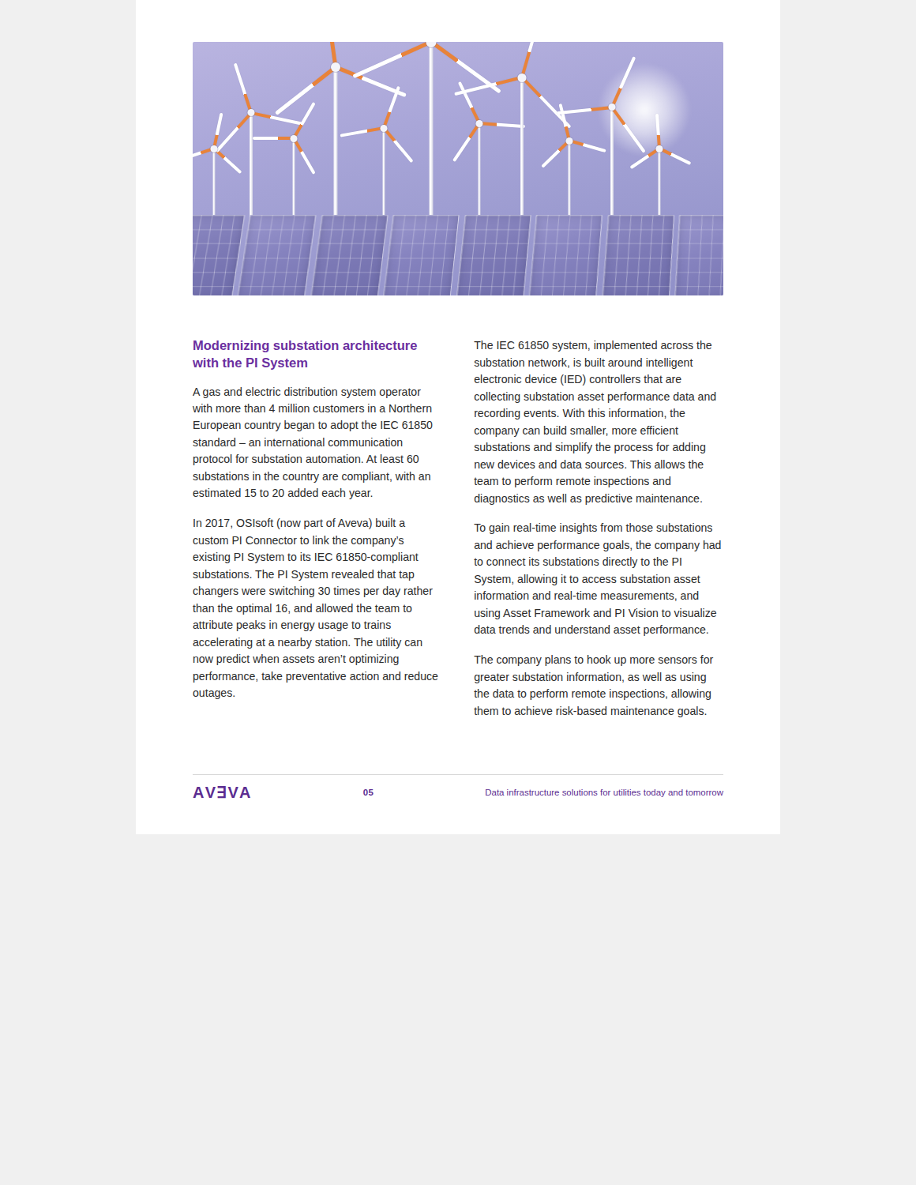Modernizing substation architecture with the PI System
A gas and electric distribution system operator with more than 4 million customers in a Northern European country began to adopt the IEC 61850 standard – an international communication protocol for substation automation. At least 60 substations in the country are compliant, with an estimated 15 to 20 added each year.
In 2017, OSIsoft (now part of Aveva) built a custom PI Connector to link the company’s existing PI System to its IEC 61850-compliant substations. The PI System revealed that tap changers were switching 30 times per day rather than the optimal 16, and allowed the team to attribute peaks in energy usage to trains accelerating at a nearby station. The utility can now predict when assets aren’t optimizing performance, take preventative action and reduce outages.
The IEC 61850 system, implemented across the substation network, is built around intelligent electronic device (IED) controllers that are collecting substation asset performance data and recording events. With this information, the company can build smaller, more efficient substations and simplify the process for adding new devices and data sources. This allows the team to perform remote inspections and diagnostics as well as predictive maintenance.
To gain real-time insights from those substations and achieve performance goals, the company had to connect its substations directly to the PI System, allowing it to access substation asset information and real-time measurements, and using Asset Framework and PI Vision to visualize data trends and understand asset performance.
The company plans to hook up more sensors for greater substation information, as well as using the data to perform remote inspections, allowing them to achieve risk-based maintenance goals.
AV∃VA
05
Data infrastructure solutions for utilities today and tomorrow